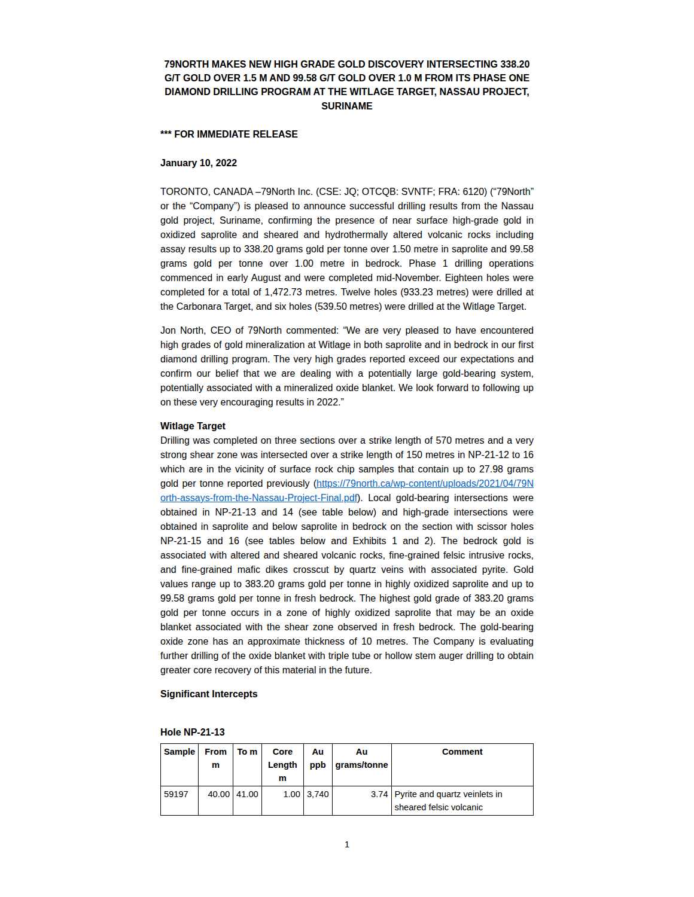79North makes new high grade gold discovery intersecting 338.20 g/t gold over 1.5 m and 99.58 g/t gold over 1.0 m from its phase one diamond drilling program at the Witlage target, Nassau project, Suriname
*** FOR IMMEDIATE RELEASE
January 10, 2022
TORONTO, CANADA –79North Inc. (CSE: JQ; OTCQB: SVNTF; FRA: 6120) (“79North” or the “Company”) is pleased to announce successful drilling results from the Nassau gold project, Suriname, confirming the presence of near surface high-grade gold in oxidized saprolite and sheared and hydrothermally altered volcanic rocks including assay results up to 338.20 grams gold per tonne over 1.50 metre in saprolite and 99.58 grams gold per tonne over 1.00 metre in bedrock. Phase 1 drilling operations commenced in early August and were completed mid-November. Eighteen holes were completed for a total of 1,472.73 metres. Twelve holes (933.23 metres) were drilled at the Carbonara Target, and six holes (539.50 metres) were drilled at the Witlage Target.
Jon North, CEO of 79North commented: “We are very pleased to have encountered high grades of gold mineralization at Witlage in both saprolite and in bedrock in our first diamond drilling program. The very high grades reported exceed our expectations and confirm our belief that we are dealing with a potentially large gold-bearing system, potentially associated with a mineralized oxide blanket. We look forward to following up on these very encouraging results in 2022.”
Witlage Target
Drilling was completed on three sections over a strike length of 570 metres and a very strong shear zone was intersected over a strike length of 150 metres in NP-21-12 to 16 which are in the vicinity of surface rock chip samples that contain up to 27.98 grams gold per tonne reported previously (https://79north.ca/wp-content/uploads/2021/04/79North-assays-from-the-Nassau-Project-Final.pdf). Local gold-bearing intersections were obtained in NP-21-13 and 14 (see table below) and high-grade intersections were obtained in saprolite and below saprolite in bedrock on the section with scissor holes NP-21-15 and 16 (see tables below and Exhibits 1 and 2). The bedrock gold is associated with altered and sheared volcanic rocks, fine-grained felsic intrusive rocks, and fine-grained mafic dikes crosscut by quartz veins with associated pyrite. Gold values range up to 383.20 grams gold per tonne in highly oxidized saprolite and up to 99.58 grams gold per tonne in fresh bedrock. The highest gold grade of 383.20 grams gold per tonne occurs in a zone of highly oxidized saprolite that may be an oxide blanket associated with the shear zone observed in fresh bedrock. The gold-bearing oxide zone has an approximate thickness of 10 metres. The Company is evaluating further drilling of the oxide blanket with triple tube or hollow stem auger drilling to obtain greater core recovery of this material in the future.
Significant Intercepts
Hole NP-21-13
| Sample | From m | To m | Core Length m | Au ppb | Au grams/tonne | Comment |
| --- | --- | --- | --- | --- | --- | --- |
| 59197 | 40.00 | 41.00 | 1.00 | 3,740 | 3.74 | Pyrite and quartz veinlets in sheared felsic volcanic |
1